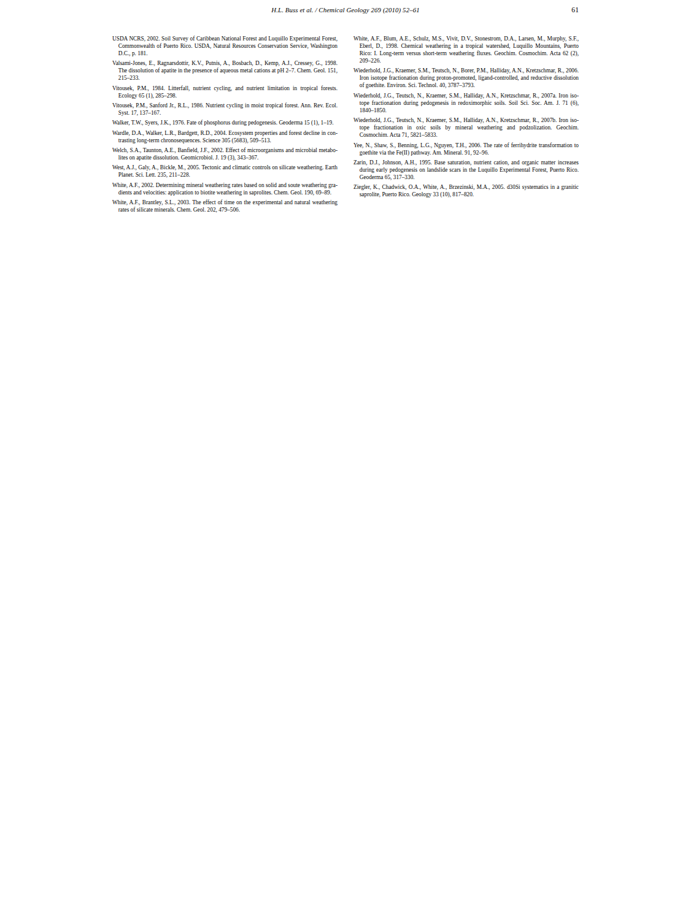H.L. Buss et al. / Chemical Geology 269 (2010) 52–61 61
USDA NCRS, 2002. Soil Survey of Caribbean National Forest and Luquillo Experimental Forest, Commonwealth of Puerto Rico. USDA, Natural Resources Conservation Service, Washington D.C., p. 181.
Valsami-Jones, E., Ragnarsdottir, K.V., Putnis, A., Bosbach, D., Kemp, A.J., Cressey, G., 1998. The dissolution of apatite in the presence of aqueous metal cations at pH 2–7. Chem. Geol. 151, 215–233.
Vitousek, P.M., 1984. Litterfall, nutrient cycling, and nutrient limitation in tropical forests. Ecology 65 (1), 285–298.
Vitousek, P.M., Sanford Jr., R.L., 1986. Nutrient cycling in moist tropical forest. Ann. Rev. Ecol. Syst. 17, 137–167.
Walker, T.W., Syers, J.K., 1976. Fate of phosphorus during pedogenesis. Geoderma 15 (1), 1–19.
Wardle, D.A., Walker, L.R., Bardgett, R.D., 2004. Ecosystem properties and forest decline in contrasting long-term chronosequences. Science 305 (5683), 509–513.
Welch, S.A., Taunton, A.E., Banfield, J.F., 2002. Effect of microorganisms and microbial metabolites on apatite dissolution. Geomicrobiol. J. 19 (3), 343–367.
West, A.J., Galy, A., Bickle, M., 2005. Tectonic and climatic controls on silicate weathering. Earth Planet. Sci. Lett. 235, 211–228.
White, A.F., 2002. Determining mineral weathering rates based on solid and soute weathering gradients and velocities: application to biotite weathering in saprolites. Chem. Geol. 190, 69–89.
White, A.F., Brantley, S.L., 2003. The effect of time on the experimental and natural weathering rates of silicate minerals. Chem. Geol. 202, 479–506.
White, A.F., Blum, A.E., Schulz, M.S., Vivit, D.V., Stonestrom, D.A., Larsen, M., Murphy, S.F., Eberl, D., 1998. Chemical weathering in a tropical watershed, Luquillo Mountains, Puerto Rico: I. Long-term versus short-term weathering fluxes. Geochim. Cosmochim. Acta 62 (2), 209–226.
Wiederhold, J.G., Kraemer, S.M., Teutsch, N., Borer, P.M., Halliday, A.N., Kretzschmar, R., 2006. Iron isotope fractionation during proton-promoted, ligand-controlled, and reductive dissolution of goethite. Environ. Sci. Technol. 40, 3787–3793.
Wiederhold, J.G., Teutsch, N., Kraemer, S.M., Halliday, A.N., Kretzschmar, R., 2007a. Iron isotope fractionation during pedogenesis in redoximorphic soils. Soil Sci. Soc. Am. J. 71 (6), 1840–1850.
Wiederhold, J.G., Teutsch, N., Kraemer, S.M., Halliday, A.N., Kretzschmar, R., 2007b. Iron isotope fractionation in oxic soils by mineral weathering and podzolization. Geochim. Cosmochim. Acta 71, 5821–5833.
Yee, N., Shaw, S., Benning, L.G., Nguyen, T.H., 2006. The rate of ferrihydrite transformation to goethite via the Fe(II) pathway. Am. Mineral. 91, 92–96.
Zarin, D.J., Johnson, A.H., 1995. Base saturation, nutrient cation, and organic matter increases during early pedogenesis on landslide scars in the Luquillo Experimental Forest, Puerto Rico. Geoderma 65, 317–330.
Ziegler, K., Chadwick, O.A., White, A., Brzezinski, M.A., 2005. d30Si systematics in a granitic saprolite, Puerto Rico. Geology 33 (10), 817–820.